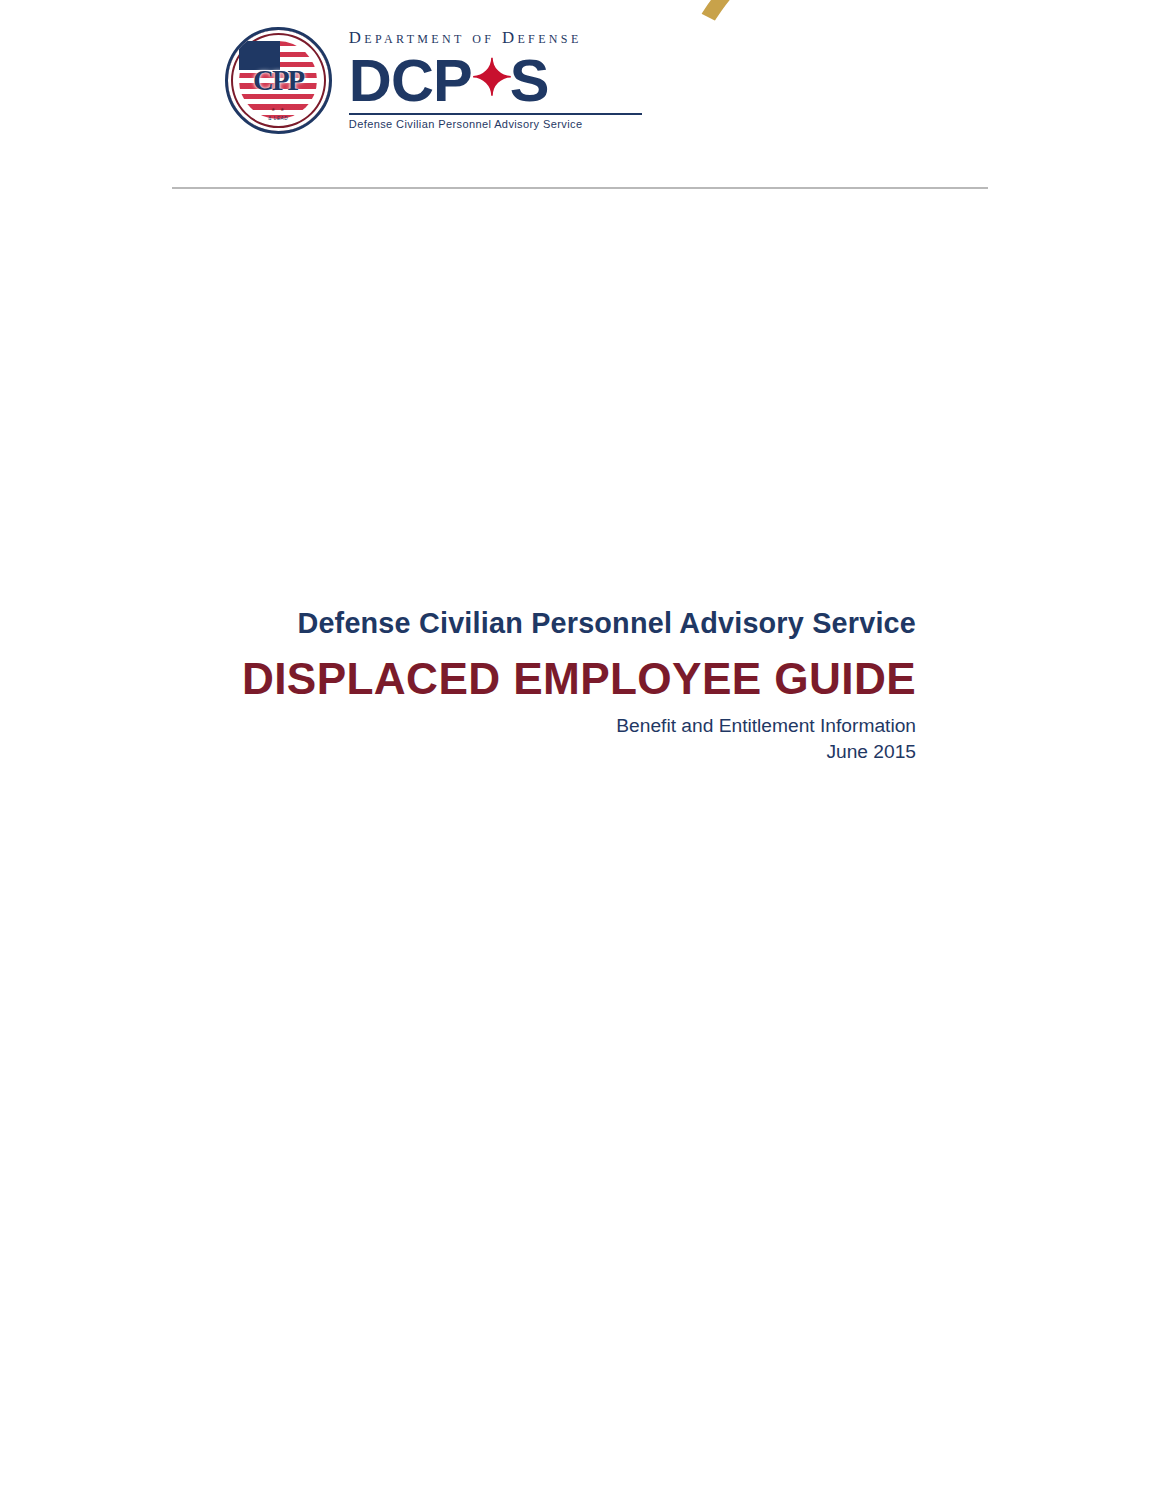CPP
★ ★
& Lead
Department of Defense
DCP✦S
Defense Civilian Personnel Advisory Service
Defense Civilian Personnel Advisory Service
DISPLACED EMPLOYEE GUIDE
Benefit and Entitlement Information June 2015